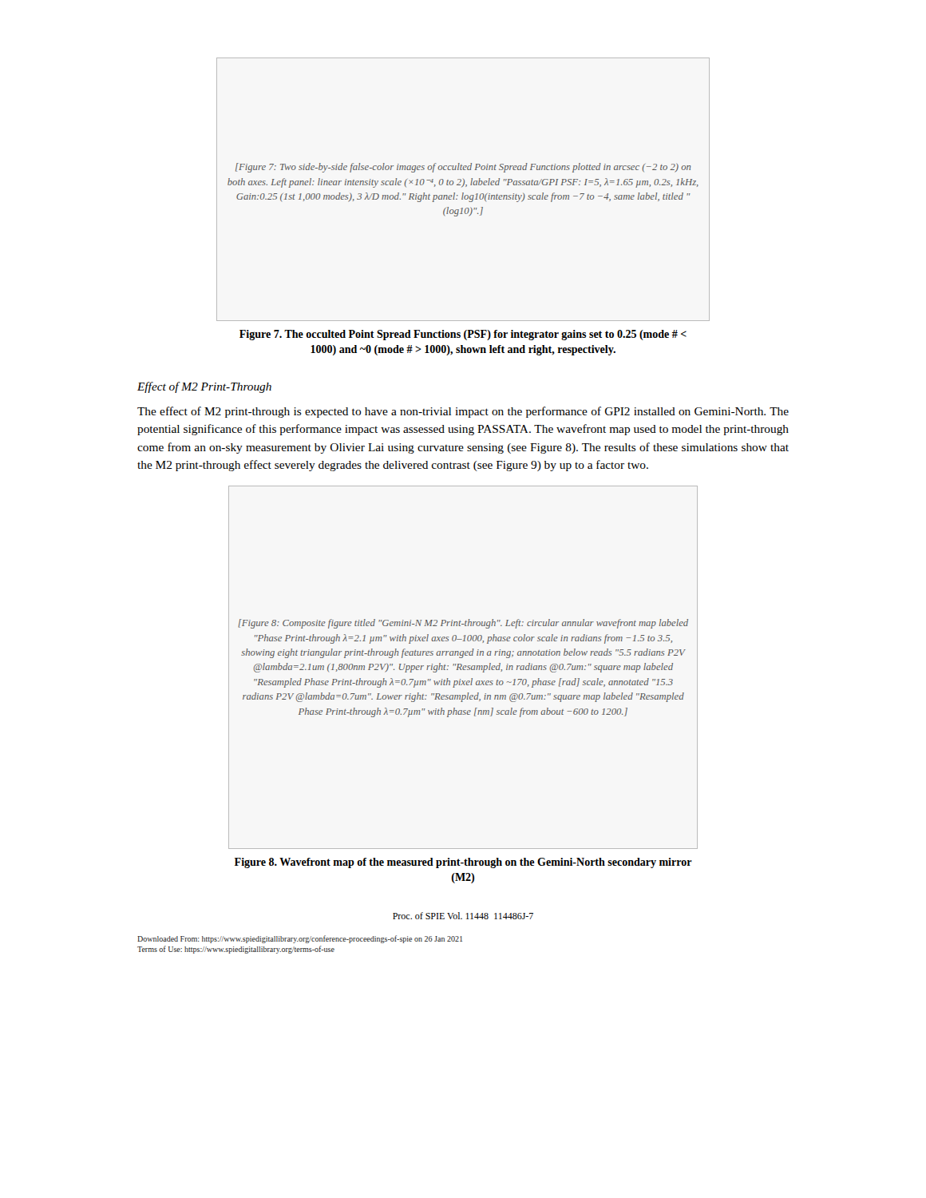[Figure 7: Two side-by-side false-color images of occulted Point Spread Functions plotted in arcsec (−2 to 2) on both axes. Left panel: linear intensity scale (×10⁻⁴, 0 to 2), labeled "Passata/GPI PSF: I=5, λ=1.65 µm, 0.2s, 1kHz, Gain:0.25 (1st 1,000 modes), 3 λ/D mod." Right panel: log10(intensity) scale from −7 to −4, same label, titled "(log10)".]
Figure 7. The occulted Point Spread Functions (PSF) for integrator gains set to 0.25 (mode # < 1000) and ~0 (mode # > 1000), shown left and right, respectively.
Effect of M2 Print-Through
The effect of M2 print-through is expected to have a non-trivial impact on the performance of GPI2 installed on Gemini-North. The potential significance of this performance impact was assessed using PASSATA. The wavefront map used to model the print-through come from an on-sky measurement by Olivier Lai using curvature sensing (see Figure 8). The results of these simulations show that the M2 print-through effect severely degrades the delivered contrast (see Figure 9) by up to a factor two.
[Figure 8: Composite figure titled "Gemini-N M2 Print-through". Left: circular annular wavefront map labeled "Phase Print-through λ=2.1 µm" with pixel axes 0–1000, phase color scale in radians from −1.5 to 3.5, showing eight triangular print-through features arranged in a ring; annotation below reads "5.5 radians P2V @lambda=2.1um (1,800nm P2V)". Upper right: "Resampled, in radians @0.7um:" square map labeled "Resampled Phase Print-through λ=0.7µm" with pixel axes to ~170, phase [rad] scale, annotated "15.3 radians P2V @lambda=0.7um". Lower right: "Resampled, in nm @0.7um:" square map labeled "Resampled Phase Print-through λ=0.7µm" with phase [nm] scale from about −600 to 1200.]
Figure 8. Wavefront map of the measured print-through on the Gemini-North secondary mirror (M2)
Proc. of SPIE Vol. 11448 114486J-7
Downloaded From: https://www.spiedigitallibrary.org/conference-proceedings-of-spie on 26 Jan 2021
Terms of Use: https://www.spiedigitallibrary.org/terms-of-use